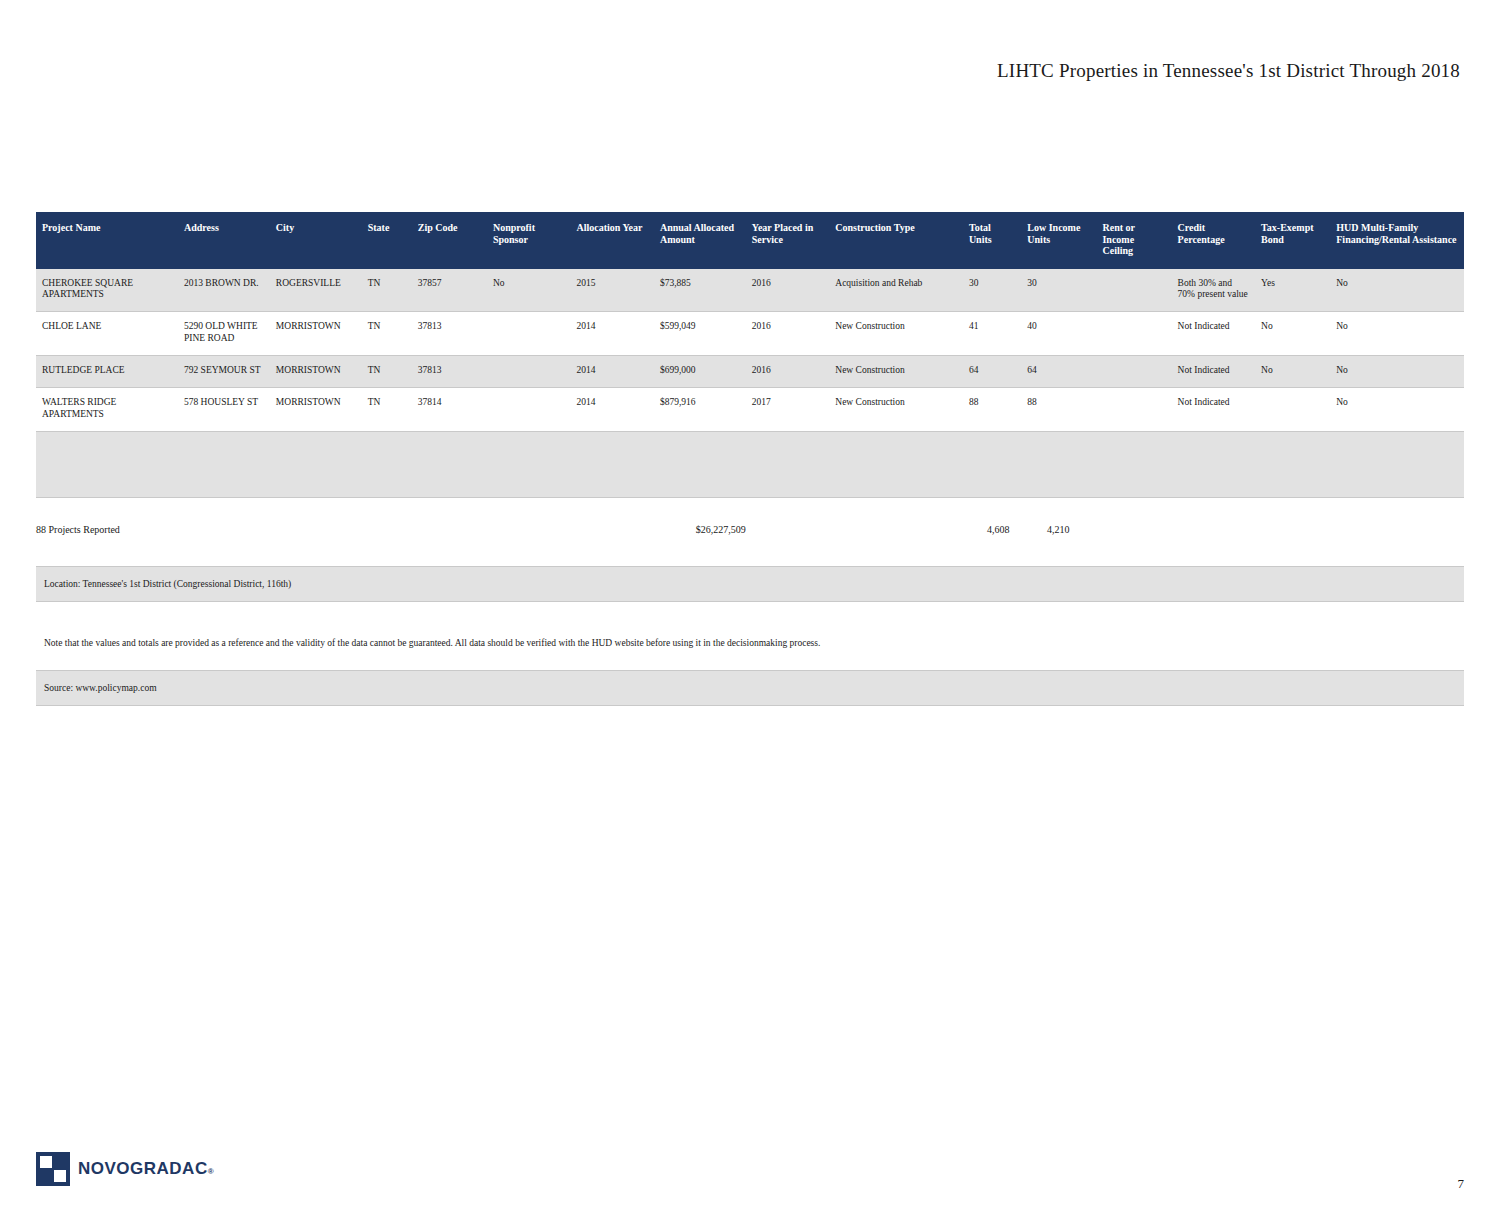LIHTC Properties in Tennessee's 1st District Through 2018
| Project Name | Address | City | State | Zip Code | Nonprofit Sponsor | Allocation Year | Annual Allocated Amount | Year Placed in Service | Construction Type | Total Units | Low Income Units | Rent or Income Ceiling | Credit Percentage | Tax-Exempt Bond | HUD Multi-Family Financing/Rental Assistance |
| --- | --- | --- | --- | --- | --- | --- | --- | --- | --- | --- | --- | --- | --- | --- | --- |
| CHEROKEE SQUARE APARTMENTS | 2013 BROWN DR. | ROGERSVILLE | TN | 37857 | No | 2015 | $73,885 | 2016 | Acquisition and Rehab | 30 | 30 | | Both 30% and 70% present value | Yes | No |
| CHLOE LANE | 5290 OLD WHITE PINE ROAD | MORRISTOWN | TN | 37813 | | 2014 | $599,049 | 2016 | New Construction | 41 | 40 | | Not Indicated | No | No |
| RUTLEDGE PLACE | 792 SEYMOUR ST | MORRISTOWN | TN | 37813 | | 2014 | $699,000 | 2016 | New Construction | 64 | 64 | | Not Indicated | No | No |
| WALTERS RIDGE APARTMENTS | 578 HOUSLEY ST | MORRISTOWN | TN | 37814 | | 2014 | $879,916 | 2017 | New Construction | 88 | 88 | | Not Indicated | | No |
88 Projects Reported $26,227,509 4,608 4,210
Location: Tennessee's 1st District (Congressional District, 116th)
Note that the values and totals are provided as a reference and the validity of the data cannot be guaranteed. All data should be verified with the HUD website before using it in the decisionmaking process.
Source: www.policymap.com
NOVOGRADAC®
7